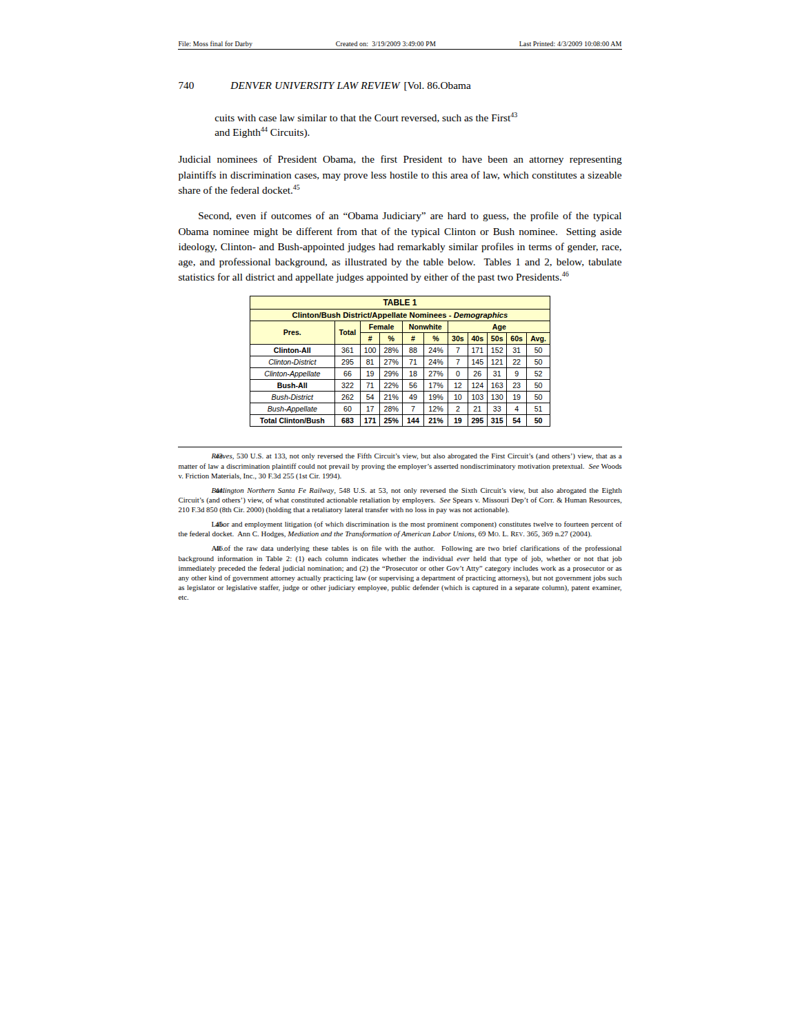File: Moss final for Darby Created on: 3/19/2009 3:49:00 PM Last Printed: 4/3/2009 10:08:00 AM
740 DENVER UNIVERSITY LAW REVIEW[Vol. 86.Obama
cuits with case law similar to that the Court reversed, such as the First43 and Eighth44 Circuits).
Judicial nominees of President Obama, the first President to have been an attorney representing plaintiffs in discrimination cases, may prove less hostile to this area of law, which constitutes a sizeable share of the federal docket.45
Second, even if outcomes of an “Obama Judiciary” are hard to guess, the profile of the typical Obama nominee might be different from that of the typical Clinton or Bush nominee. Setting aside ideology, Clinton- and Bush-appointed judges had remarkably similar profiles in terms of gender, race, age, and professional background, as illustrated by the table below. Tables 1 and 2, below, tabulate statistics for all district and appellate judges appointed by either of the past two Presidents.46
| TABLE 1 |
| Clinton/Bush District/Appellate Nominees - Demographics |
| Pres. | Total | Female | Nonwhite | Age |
| # | % | # | % | 30s | 40s | 50s | 60s | Avg. |
| Clinton-All | 361 | 100 | 28% | 88 | 24% | 7 | 171 | 152 | 31 | 50 |
| Clinton-District | 295 | 81 | 27% | 71 | 24% | 7 | 145 | 121 | 22 | 50 |
| Clinton-Appellate | 66 | 19 | 29% | 18 | 27% | 0 | 26 | 31 | 9 | 52 |
| Bush-All | 322 | 71 | 22% | 56 | 17% | 12 | 124 | 163 | 23 | 50 |
| Bush-District | 262 | 54 | 21% | 49 | 19% | 10 | 103 | 130 | 19 | 50 |
| Bush-Appellate | 60 | 17 | 28% | 7 | 12% | 2 | 21 | 33 | 4 | 51 |
| Total Clinton/Bush | 683 | 171 | 25% | 144 | 21% | 19 | 295 | 315 | 54 | 50 |
43. Reeves, 530 U.S. at 133, not only reversed the Fifth Circuit’s view, but also abrogated the First Circuit’s (and others’) view, that as a matter of law a discrimination plaintiff could not prevail by proving the employer’s asserted nondiscriminatory motivation pretextual. See Woods v. Friction Materials, Inc., 30 F.3d 255 (1st Cir. 1994).
44. Burlington Northern Santa Fe Railway, 548 U.S. at 53, not only reversed the Sixth Circuit’s view, but also abrogated the Eighth Circuit’s (and others’) view, of what constituted actionable retaliation by employers. See Spears v. Missouri Dep’t of Corr. & Human Resources, 210 F.3d 850 (8th Cir. 2000) (holding that a retaliatory lateral transfer with no loss in pay was not actionable).
45. Labor and employment litigation (of which discrimination is the most prominent component) constitutes twelve to fourteen percent of the federal docket. Ann C. Hodges, Mediation and the Transformation of American Labor Unions, 69 Mo. L. Rev. 365, 369 n.27 (2004).
46. All of the raw data underlying these tables is on file with the author. Following are two brief clarifications of the professional background information in Table 2: (1) each column indicates whether the individual ever held that type of job, whether or not that job immediately preceded the federal judicial nomination; and (2) the “Prosecutor or other Gov’t Atty” category includes work as a prosecutor or as any other kind of government attorney actually practicing law (or supervising a department of practicing attorneys), but not government jobs such as legislator or legislative staffer, judge or other judiciary employee, public defender (which is captured in a separate column), patent examiner, etc.